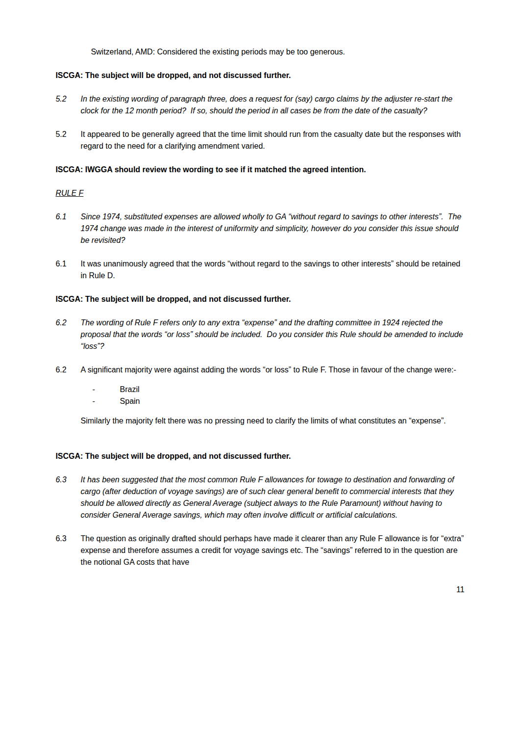Switzerland, AMD: Considered the existing periods may be too generous.
ISCGA: The subject will be dropped, and not discussed further.
5.2
In the existing wording of paragraph three, does a request for (say) cargo claims by the adjuster re-start the clock for the 12 month period? If so, should the period in all cases be from the date of the casualty?
5.2
It appeared to be generally agreed that the time limit should run from the casualty date but the responses with regard to the need for a clarifying amendment varied.
ISCGA: IWGGA should review the wording to see if it matched the agreed intention.
RULE F
6.1
Since 1974, substituted expenses are allowed wholly to GA “without regard to savings to other interests”. The 1974 change was made in the interest of uniformity and simplicity, however do you consider this issue should be revisited?
6.1
It was unanimously agreed that the words “without regard to the savings to other interests” should be retained in Rule D.
ISCGA: The subject will be dropped, and not discussed further.
6.2
The wording of Rule F refers only to any extra “expense” and the drafting committee in 1924 rejected the proposal that the words “or loss” should be included. Do you consider this Rule should be amended to include “loss”?
6.2
A significant majority were against adding the words “or loss” to Rule F. Those in favour of the change were:-
-Brazil
-Spain
Similarly the majority felt there was no pressing need to clarify the limits of what constitutes an “expense”.
ISCGA: The subject will be dropped, and not discussed further.
6.3
It has been suggested that the most common Rule F allowances for towage to destination and forwarding of cargo (after deduction of voyage savings) are of such clear general benefit to commercial interests that they should be allowed directly as General Average (subject always to the Rule Paramount) without having to consider General Average savings, which may often involve difficult or artificial calculations.
6.3
The question as originally drafted should perhaps have made it clearer than any Rule F allowance is for “extra” expense and therefore assumes a credit for voyage savings etc. The “savings” referred to in the question are the notional GA costs that have
11